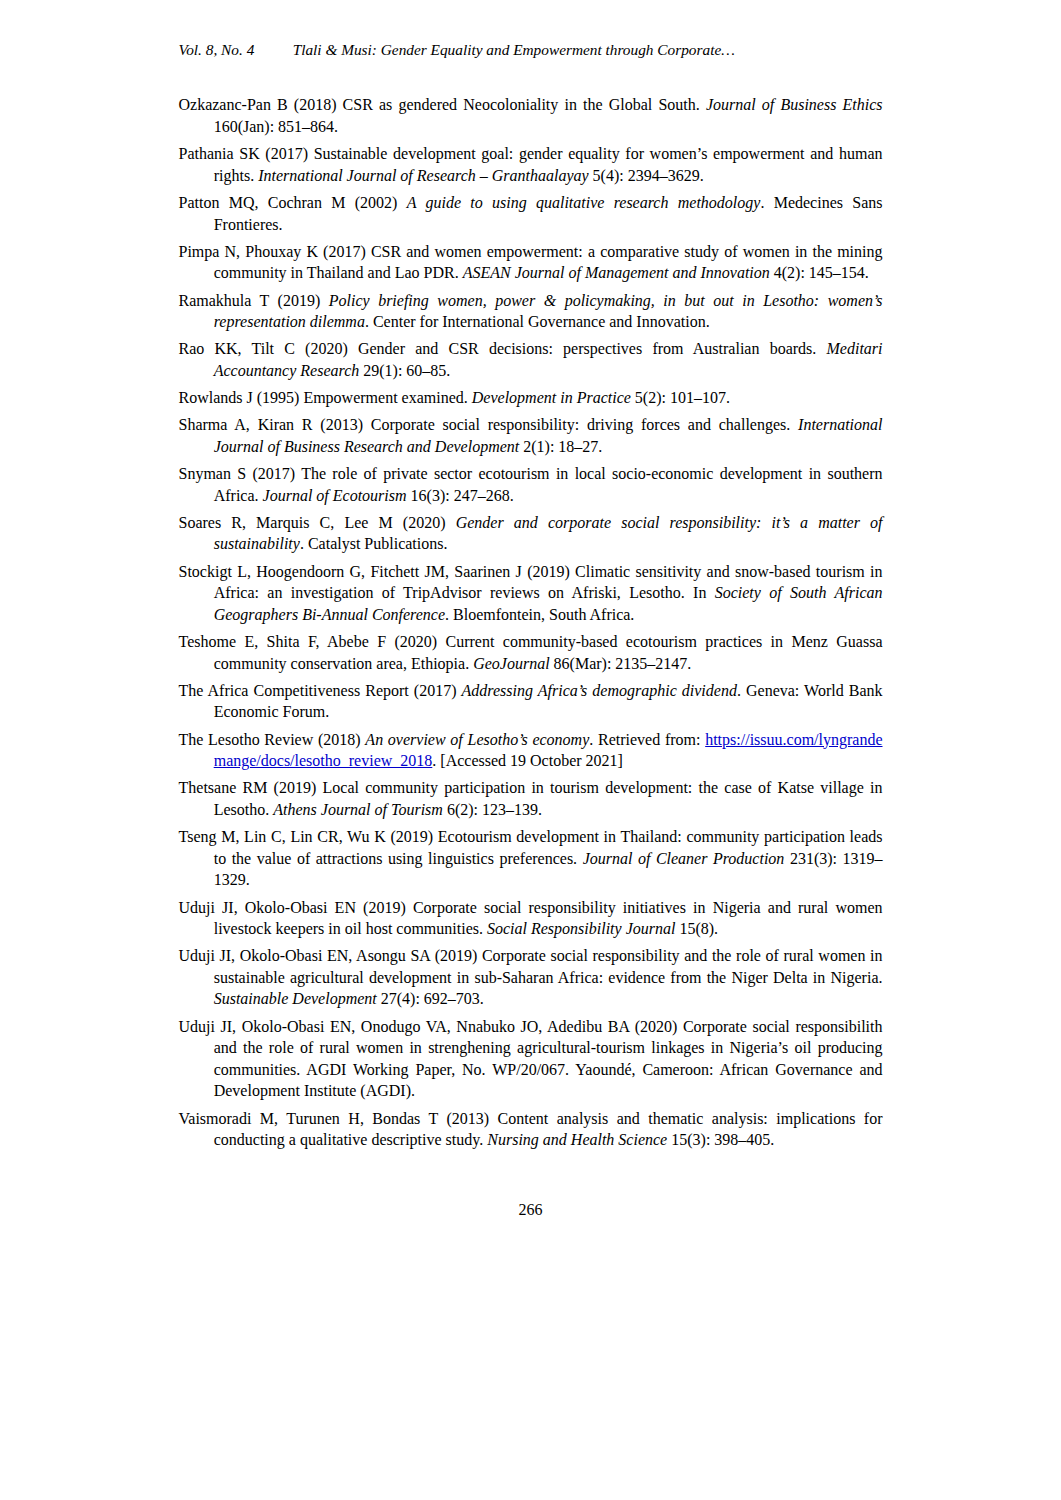Vol. 8, No. 4 Tlali & Musi: Gender Equality and Empowerment through Corporate…
Ozkazanc-Pan B (2018) CSR as gendered Neocoloniality in the Global South. Journal of Business Ethics 160(Jan): 851–864.
Pathania SK (2017) Sustainable development goal: gender equality for women’s empowerment and human rights. International Journal of Research – Granthaalayay 5(4): 2394–3629.
Patton MQ, Cochran M (2002) A guide to using qualitative research methodology. Medecines Sans Frontieres.
Pimpa N, Phouxay K (2017) CSR and women empowerment: a comparative study of women in the mining community in Thailand and Lao PDR. ASEAN Journal of Management and Innovation 4(2): 145–154.
Ramakhula T (2019) Policy briefing women, power & policymaking, in but out in Lesotho: women’s representation dilemma. Center for International Governance and Innovation.
Rao KK, Tilt C (2020) Gender and CSR decisions: perspectives from Australian boards. Meditari Accountancy Research 29(1): 60–85.
Rowlands J (1995) Empowerment examined. Development in Practice 5(2): 101–107.
Sharma A, Kiran R (2013) Corporate social responsibility: driving forces and challenges. International Journal of Business Research and Development 2(1): 18–27.
Snyman S (2017) The role of private sector ecotourism in local socio-economic development in southern Africa. Journal of Ecotourism 16(3): 247–268.
Soares R, Marquis C, Lee M (2020) Gender and corporate social responsibility: it’s a matter of sustainability. Catalyst Publications.
Stockigt L, Hoogendoorn G, Fitchett JM, Saarinen J (2019) Climatic sensitivity and snow-based tourism in Africa: an investigation of TripAdvisor reviews on Afriski, Lesotho. In Society of South African Geographers Bi-Annual Conference. Bloemfontein, South Africa.
Teshome E, Shita F, Abebe F (2020) Current community-based ecotourism practices in Menz Guassa community conservation area, Ethiopia. GeoJournal 86(Mar): 2135–2147.
The Africa Competitiveness Report (2017) Addressing Africa’s demographic dividend. Geneva: World Bank Economic Forum.
The Lesotho Review (2018) An overview of Lesotho’s economy. Retrieved from: https://issuu.com/lyngrandemange/docs/lesotho_review_2018. [Accessed 19 October 2021]
Thetsane RM (2019) Local community participation in tourism development: the case of Katse village in Lesotho. Athens Journal of Tourism 6(2): 123–139.
Tseng M, Lin C, Lin CR, Wu K (2019) Ecotourism development in Thailand: community participation leads to the value of attractions using linguistics preferences. Journal of Cleaner Production 231(3): 1319–1329.
Uduji JI, Okolo-Obasi EN (2019) Corporate social responsibility initiatives in Nigeria and rural women livestock keepers in oil host communities. Social Responsibility Journal 15(8).
Uduji JI, Okolo-Obasi EN, Asongu SA (2019) Corporate social responsibility and the role of rural women in sustainable agricultural development in sub-Saharan Africa: evidence from the Niger Delta in Nigeria. Sustainable Development 27(4): 692–703.
Uduji JI, Okolo-Obasi EN, Onodugo VA, Nnabuko JO, Adedibu BA (2020) Corporate social responsibilith and the role of rural women in strenghening agricultural-tourism linkages in Nigeria’s oil producing communities. AGDI Working Paper, No. WP/20/067. Yaoundé, Cameroon: African Governance and Development Institute (AGDI).
Vaismoradi M, Turunen H, Bondas T (2013) Content analysis and thematic analysis: implications for conducting a qualitative descriptive study. Nursing and Health Science 15(3): 398–405.
266